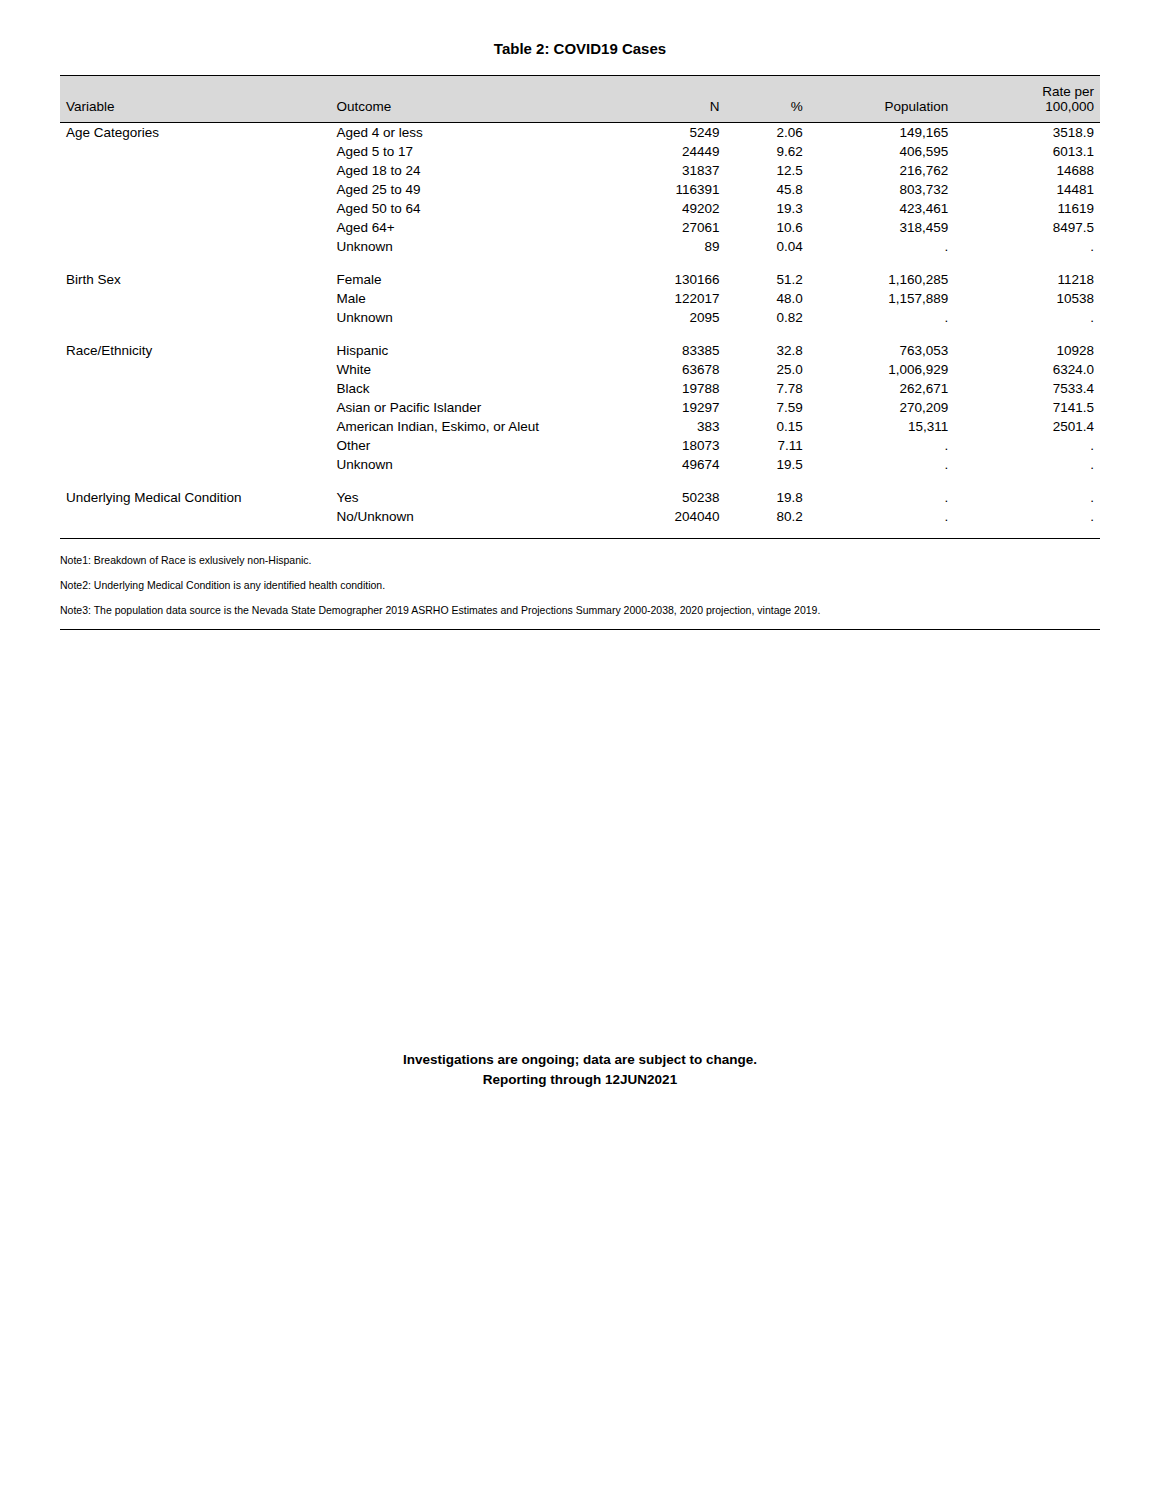Table 2: COVID19 Cases
| Variable | Outcome | N | % | Population | Rate per 100,000 |
| --- | --- | --- | --- | --- | --- |
| Age Categories | Aged 4 or less | 5249 | 2.06 | 149,165 | 3518.9 |
| | Aged 5 to 17 | 24449 | 9.62 | 406,595 | 6013.1 |
| | Aged 18 to 24 | 31837 | 12.5 | 216,762 | 14688 |
| | Aged 25 to 49 | 116391 | 45.8 | 803,732 | 14481 |
| | Aged 50 to 64 | 49202 | 19.3 | 423,461 | 11619 |
| | Aged 64+ | 27061 | 10.6 | 318,459 | 8497.5 |
| | Unknown | 89 | 0.04 | . | . |
| Birth Sex | Female | 130166 | 51.2 | 1,160,285 | 11218 |
| | Male | 122017 | 48.0 | 1,157,889 | 10538 |
| | Unknown | 2095 | 0.82 | . | . |
| Race/Ethnicity | Hispanic | 83385 | 32.8 | 763,053 | 10928 |
| | White | 63678 | 25.0 | 1,006,929 | 6324.0 |
| | Black | 19788 | 7.78 | 262,671 | 7533.4 |
| | Asian or Pacific Islander | 19297 | 7.59 | 270,209 | 7141.5 |
| | American Indian, Eskimo, or Aleut | 383 | 0.15 | 15,311 | 2501.4 |
| | Other | 18073 | 7.11 | . | . |
| | Unknown | 49674 | 19.5 | . | . |
| Underlying Medical Condition | Yes | 50238 | 19.8 | . | . |
| | No/Unknown | 204040 | 80.2 | . | . |
Note1: Breakdown of Race is exlusively non-Hispanic.
Note2: Underlying Medical Condition is any identified health condition.
Note3: The population data source is the Nevada State Demographer 2019 ASRHO Estimates and Projections Summary 2000-2038, 2020 projection, vintage 2019.
Investigations are ongoing; data are subject to change.
Reporting through 12JUN2021